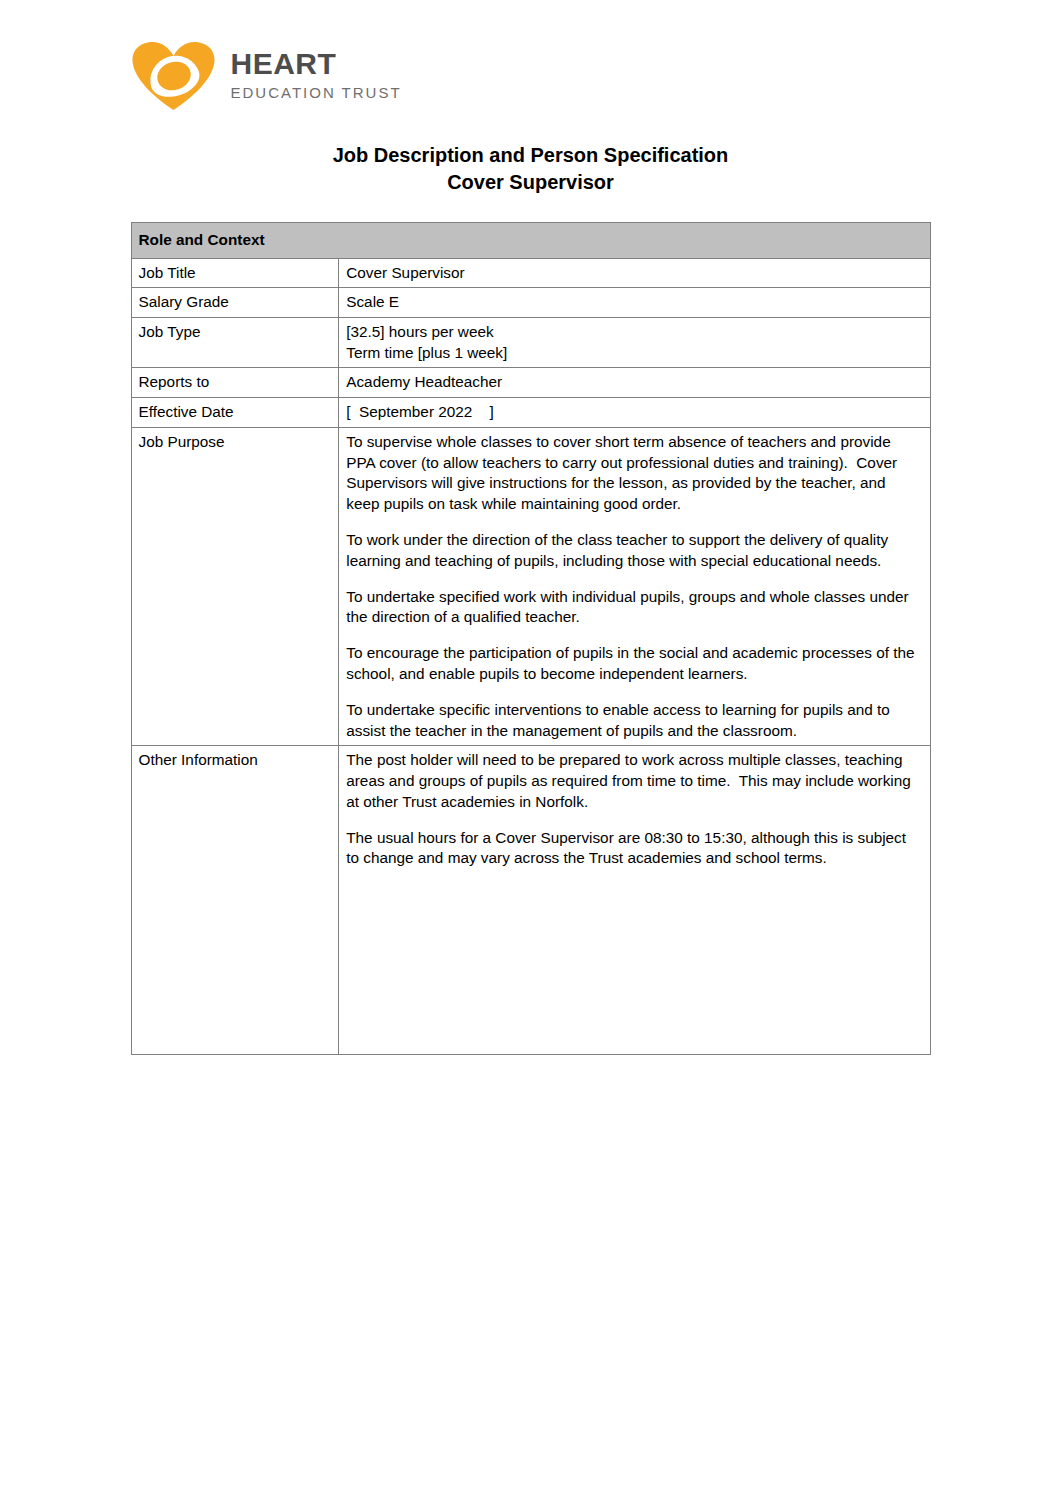HEART
EDUCATION TRUST
Job Description and Person Specification Cover Supervisor
| Role and Context |
| Job Title | Cover Supervisor |
| Salary Grade | Scale E |
| Job Type | [32.5] hours per week Term time [plus 1 week] |
| Reports to | Academy Headteacher |
| Effective Date | [ September 2022 ] |
| Job Purpose | To supervise whole classes to cover short term absence of teachers and provide PPA cover (to allow teachers to carry out professional duties and training). Cover Supervisors will give instructions for the lesson, as provided by the teacher, and keep pupils on task while maintaining good order. To work under the direction of the class teacher to support the delivery of quality learning and teaching of pupils, including those with special educational needs. To undertake specified work with individual pupils, groups and whole classes under the direction of a qualified teacher. To encourage the participation of pupils in the social and academic processes of the school, and enable pupils to become independent learners. To undertake specific interventions to enable access to learning for pupils and to assist the teacher in the management of pupils and the classroom. |
| Other Information | The post holder will need to be prepared to work across multiple classes, teaching areas and groups of pupils as required from time to time. This may include working at other Trust academies in Norfolk. The usual hours for a Cover Supervisor are 08:30 to 15:30, although this is subject to change and may vary across the Trust academies and school terms. |